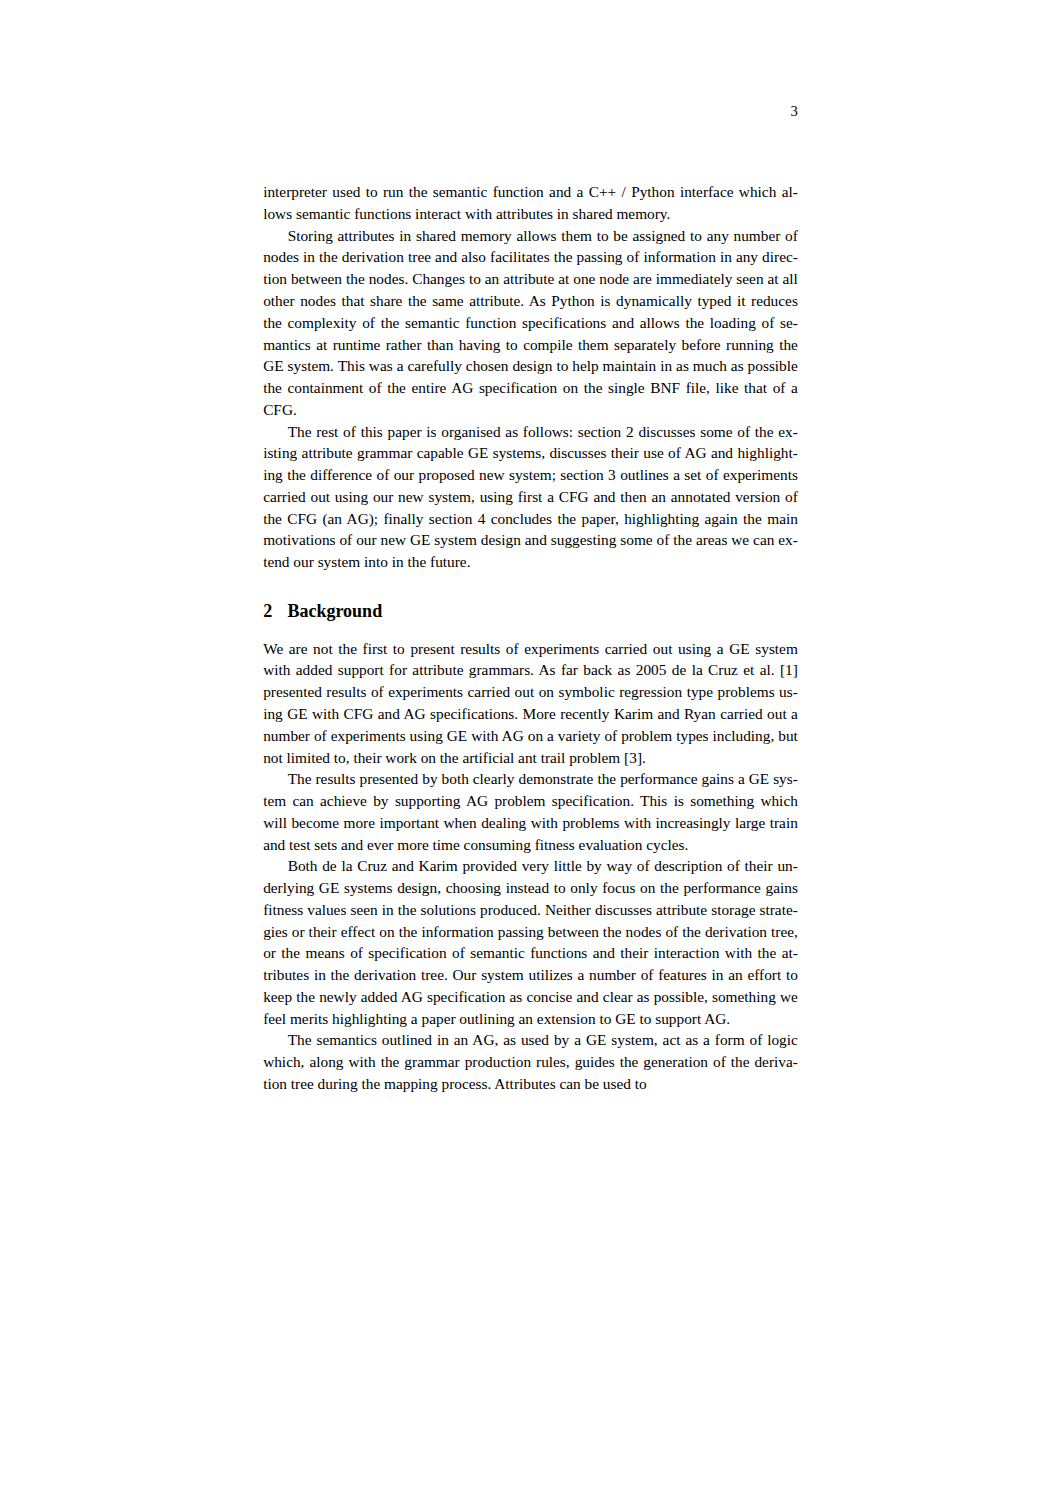3
interpreter used to run the semantic function and a C++ / Python interface which allows semantic functions interact with attributes in shared memory.
Storing attributes in shared memory allows them to be assigned to any number of nodes in the derivation tree and also facilitates the passing of information in any direction between the nodes. Changes to an attribute at one node are immediately seen at all other nodes that share the same attribute. As Python is dynamically typed it reduces the complexity of the semantic function specifications and allows the loading of semantics at runtime rather than having to compile them separately before running the GE system. This was a carefully chosen design to help maintain in as much as possible the containment of the entire AG specification on the single BNF file, like that of a CFG.
The rest of this paper is organised as follows: section 2 discusses some of the existing attribute grammar capable GE systems, discusses their use of AG and highlighting the difference of our proposed new system; section 3 outlines a set of experiments carried out using our new system, using first a CFG and then an annotated version of the CFG (an AG); finally section 4 concludes the paper, highlighting again the main motivations of our new GE system design and suggesting some of the areas we can extend our system into in the future.
2 Background
We are not the first to present results of experiments carried out using a GE system with added support for attribute grammars. As far back as 2005 de la Cruz et al. [1] presented results of experiments carried out on symbolic regression type problems using GE with CFG and AG specifications. More recently Karim and Ryan carried out a number of experiments using GE with AG on a variety of problem types including, but not limited to, their work on the artificial ant trail problem [3].
The results presented by both clearly demonstrate the performance gains a GE system can achieve by supporting AG problem specification. This is something which will become more important when dealing with problems with increasingly large train and test sets and ever more time consuming fitness evaluation cycles.
Both de la Cruz and Karim provided very little by way of description of their underlying GE systems design, choosing instead to only focus on the performance gains fitness values seen in the solutions produced. Neither discusses attribute storage strategies or their effect on the information passing between the nodes of the derivation tree, or the means of specification of semantic functions and their interaction with the attributes in the derivation tree. Our system utilizes a number of features in an effort to keep the newly added AG specification as concise and clear as possible, something we feel merits highlighting a paper outlining an extension to GE to support AG.
The semantics outlined in an AG, as used by a GE system, act as a form of logic which, along with the grammar production rules, guides the generation of the derivation tree during the mapping process. Attributes can be used to